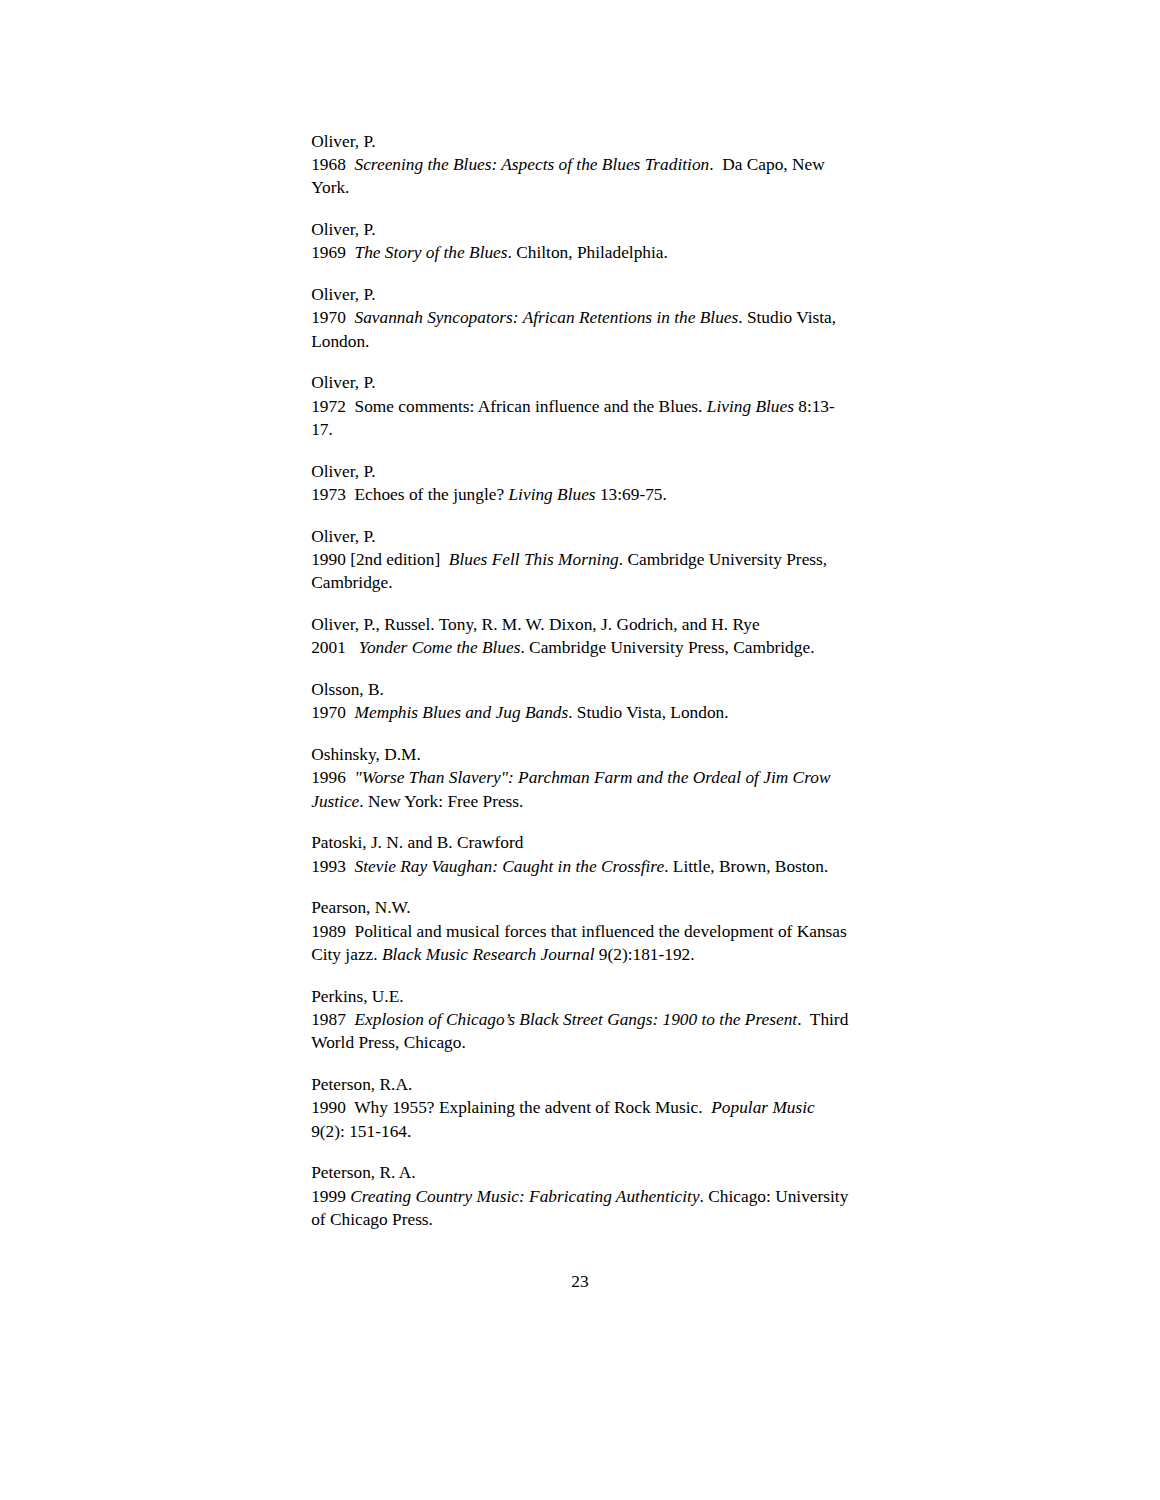Oliver, P.
1968 Screening the Blues: Aspects of the Blues Tradition. Da Capo, New York.
Oliver, P.
1969 The Story of the Blues. Chilton, Philadelphia.
Oliver, P.
1970 Savannah Syncopators: African Retentions in the Blues. Studio Vista, London.
Oliver, P.
1972 Some comments: African influence and the Blues. Living Blues 8:13-17.
Oliver, P.
1973 Echoes of the jungle? Living Blues 13:69-75.
Oliver, P.
1990 [2nd edition] Blues Fell This Morning. Cambridge University Press, Cambridge.
Oliver, P., Russel. Tony, R. M. W. Dixon, J. Godrich, and H. Rye
2001 Yonder Come the Blues. Cambridge University Press, Cambridge.
Olsson, B.
1970 Memphis Blues and Jug Bands. Studio Vista, London.
Oshinsky, D.M.
1996 "Worse Than Slavery": Parchman Farm and the Ordeal of Jim Crow Justice. New York: Free Press.
Patoski, J. N. and B. Crawford
1993 Stevie Ray Vaughan: Caught in the Crossfire. Little, Brown, Boston.
Pearson, N.W.
1989 Political and musical forces that influenced the development of Kansas City jazz. Black Music Research Journal 9(2):181-192.
Perkins, U.E.
1987 Explosion of Chicago’s Black Street Gangs: 1900 to the Present. Third World Press, Chicago.
Peterson, R.A.
1990 Why 1955? Explaining the advent of Rock Music. Popular Music 9(2): 151-164.
Peterson, R. A.
1999 Creating Country Music: Fabricating Authenticity. Chicago: University of Chicago Press.
23